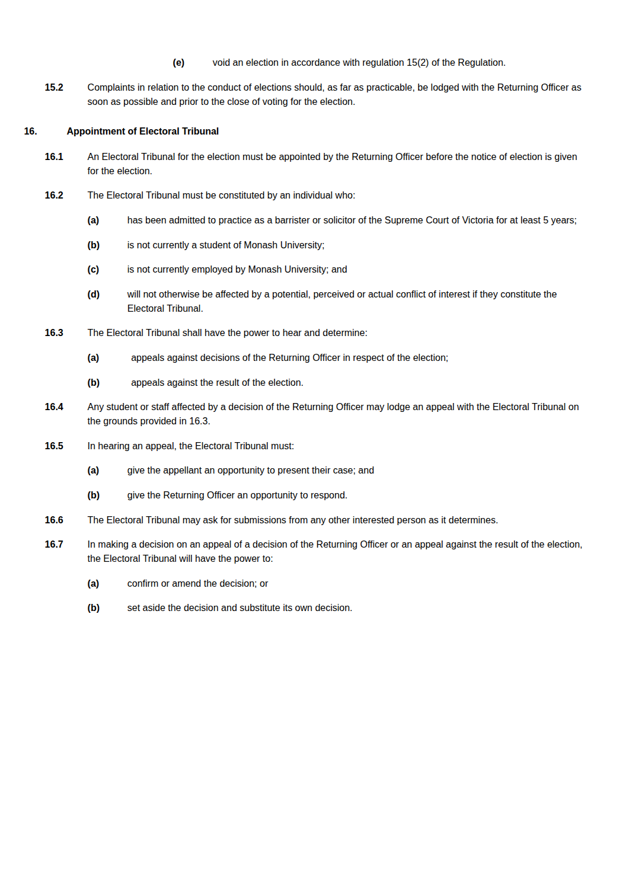(e) void an election in accordance with regulation 15(2) of the Regulation.
15.2 Complaints in relation to the conduct of elections should, as far as practicable, be lodged with the Returning Officer as soon as possible and prior to the close of voting for the election.
16. Appointment of Electoral Tribunal
16.1 An Electoral Tribunal for the election must be appointed by the Returning Officer before the notice of election is given for the election.
16.2 The Electoral Tribunal must be constituted by an individual who:
(a) has been admitted to practice as a barrister or solicitor of the Supreme Court of Victoria for at least 5 years;
(b) is not currently a student of Monash University;
(c) is not currently employed by Monash University; and
(d) will not otherwise be affected by a potential, perceived or actual conflict of interest if they constitute the Electoral Tribunal.
16.3 The Electoral Tribunal shall have the power to hear and determine:
(a) appeals against decisions of the Returning Officer in respect of the election;
(b) appeals against the result of the election.
16.4 Any student or staff affected by a decision of the Returning Officer may lodge an appeal with the Electoral Tribunal on the grounds provided in 16.3.
16.5 In hearing an appeal, the Electoral Tribunal must:
(a) give the appellant an opportunity to present their case; and
(b) give the Returning Officer an opportunity to respond.
16.6 The Electoral Tribunal may ask for submissions from any other interested person as it determines.
16.7 In making a decision on an appeal of a decision of the Returning Officer or an appeal against the result of the election, the Electoral Tribunal will have the power to:
(a) confirm or amend the decision; or
(b) set aside the decision and substitute its own decision.